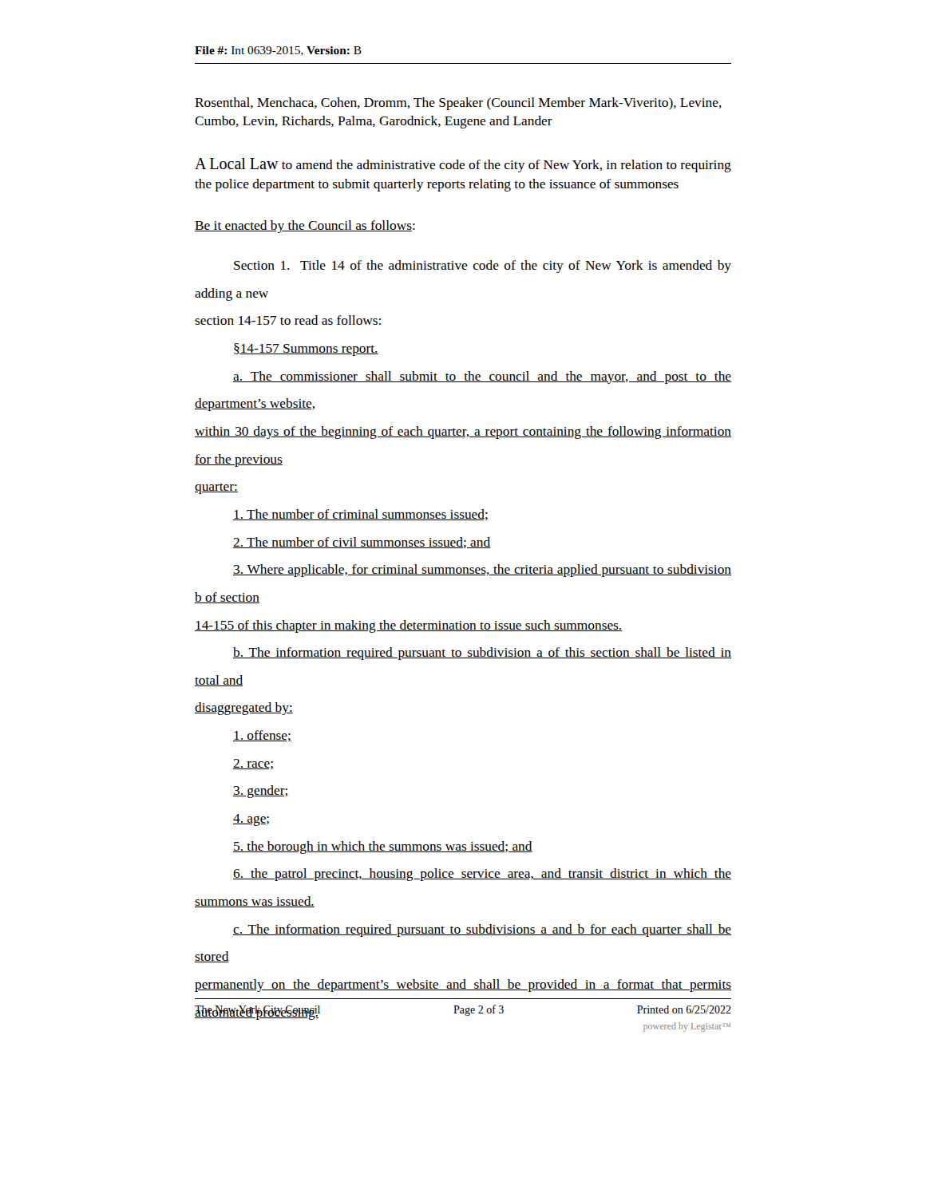File #: Int 0639-2015, Version: B
Rosenthal, Menchaca, Cohen, Dromm, The Speaker (Council Member Mark-Viverito), Levine, Cumbo, Levin, Richards, Palma, Garodnick, Eugene and Lander
A Local Law to amend the administrative code of the city of New York, in relation to requiring the police department to submit quarterly reports relating to the issuance of summonses
Be it enacted by the Council as follows:
Section 1. Title 14 of the administrative code of the city of New York is amended by adding a new
section 14-157 to read as follows:
§14-157 Summons report.
a. The commissioner shall submit to the council and the mayor, and post to the department’s website,
within 30 days of the beginning of each quarter, a report containing the following information for the previous
quarter:
1. The number of criminal summonses issued;
2. The number of civil summonses issued; and
3. Where applicable, for criminal summonses, the criteria applied pursuant to subdivision b of section
14-155 of this chapter in making the determination to issue such summonses.
b. The information required pursuant to subdivision a of this section shall be listed in total and
disaggregated by:
1. offense;
2. race;
3. gender;
4. age;
5. the borough in which the summons was issued; and
6. the patrol precinct, housing police service area, and transit district in which the summons was issued.
c. The information required pursuant to subdivisions a and b for each quarter shall be stored
permanently on the department’s website and shall be provided in a format that permits automated processing.
The New York City Council
Page 2 of 3
Printed on 6/25/2022 powered by Legistar™